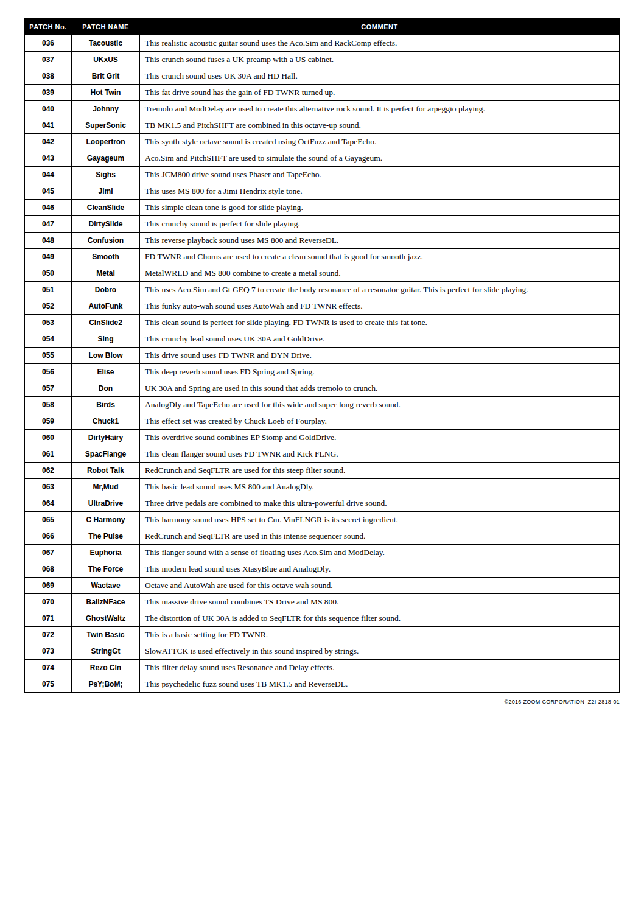| PATCH No. | PATCH NAME | COMMENT |
| --- | --- | --- |
| 036 | Tacoustic | This realistic acoustic guitar sound uses the Aco.Sim and RackComp effects. |
| 037 | UKxUS | This crunch sound fuses a UK preamp with a US cabinet. |
| 038 | Brit Grit | This crunch sound uses UK 30A and HD Hall. |
| 039 | Hot Twin | This fat drive sound has the gain of FD TWNR turned up. |
| 040 | Johnny | Tremolo and ModDelay are used to create this alternative rock sound. It is perfect for arpeggio playing. |
| 041 | SuperSonic | TB MK1.5 and PitchSHFT are combined in this octave-up sound. |
| 042 | Loopertron | This synth-style octave sound is created using OctFuzz and TapeEcho. |
| 043 | Gayageum | Aco.Sim and PitchSHFT are used to simulate the sound of a Gayageum. |
| 044 | Sighs | This JCM800 drive sound uses Phaser and TapeEcho. |
| 045 | Jimi | This uses MS 800 for a Jimi Hendrix style tone. |
| 046 | CleanSlide | This simple clean tone is good for slide playing. |
| 047 | DirtySlide | This crunchy sound is perfect for slide playing. |
| 048 | Confusion | This reverse playback sound uses MS 800 and ReverseDL. |
| 049 | Smooth | FD TWNR and Chorus are used to create a clean sound that is good for smooth jazz. |
| 050 | Metal | MetalWRLD and MS 800 combine to create a metal sound. |
| 051 | Dobro | This uses Aco.Sim and Gt GEQ 7 to create the body resonance of a resonator guitar. This is perfect for slide playing. |
| 052 | AutoFunk | This funky auto-wah sound uses AutoWah and FD TWNR effects. |
| 053 | ClnSlide2 | This clean sound is perfect for slide playing. FD TWNR is used to create this fat tone. |
| 054 | Sing | This crunchy lead sound uses UK 30A and GoldDrive. |
| 055 | Low Blow | This drive sound uses FD TWNR and DYN Drive. |
| 056 | Elise | This deep reverb sound uses FD Spring and Spring. |
| 057 | Don | UK 30A and Spring are used in this sound that adds tremolo to crunch. |
| 058 | Birds | AnalogDly and TapeEcho are used for this wide and super-long reverb sound. |
| 059 | Chuck1 | This effect set was created by Chuck Loeb of Fourplay. |
| 060 | DirtyHairy | This overdrive sound combines EP Stomp and GoldDrive. |
| 061 | SpacFlange | This clean flanger sound uses FD TWNR and Kick FLNG. |
| 062 | Robot Talk | RedCrunch and SeqFLTR are used for this steep filter sound. |
| 063 | Mr,Mud | This basic lead sound uses MS 800 and AnalogDly. |
| 064 | UltraDrive | Three drive pedals are combined to make this ultra-powerful drive sound. |
| 065 | C Harmony | This harmony sound uses HPS set to Cm. VinFLNGR is its secret ingredient. |
| 066 | The Pulse | RedCrunch and SeqFLTR are used in this intense sequencer sound. |
| 067 | Euphoria | This flanger sound with a sense of floating uses Aco.Sim and ModDelay. |
| 068 | The Force | This modern lead sound uses XtasyBlue and AnalogDly. |
| 069 | Wactave | Octave and AutoWah are used for this octave wah sound. |
| 070 | BallzNFace | This massive drive sound combines TS Drive and MS 800. |
| 071 | GhostWaltz | The distortion of UK 30A is added to SeqFLTR for this sequence filter sound. |
| 072 | Twin Basic | This is a basic setting for FD TWNR. |
| 073 | StringGt | SlowATTCK is used effectively in this sound inspired by strings. |
| 074 | Rezo Cln | This filter delay sound uses Resonance and Delay effects. |
| 075 | PsY;BoM; | This psychedelic fuzz sound uses TB MK1.5 and ReverseDL. |
©2016 ZOOM CORPORATION Z2I-2818-01